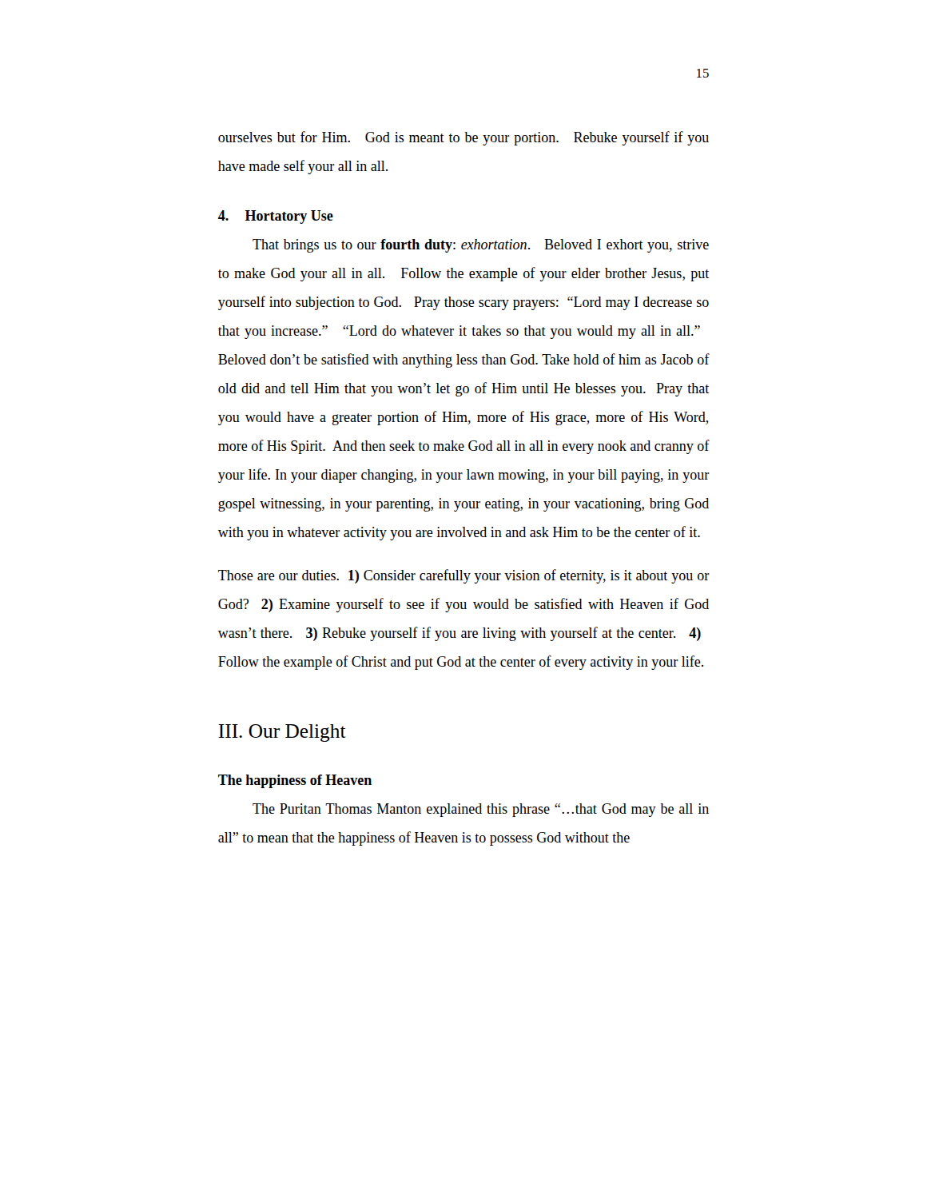15
ourselves but for Him. God is meant to be your portion. Rebuke yourself if you have made self your all in all.
4. Hortatory Use
That brings us to our fourth duty: exhortation. Beloved I exhort you, strive to make God your all in all. Follow the example of your elder brother Jesus, put yourself into subjection to God. Pray those scary prayers: “Lord may I decrease so that you increase.” “Lord do whatever it takes so that you would my all in all.” Beloved don’t be satisfied with anything less than God. Take hold of him as Jacob of old did and tell Him that you won’t let go of Him until He blesses you. Pray that you would have a greater portion of Him, more of His grace, more of His Word, more of His Spirit. And then seek to make God all in all in every nook and cranny of your life. In your diaper changing, in your lawn mowing, in your bill paying, in your gospel witnessing, in your parenting, in your eating, in your vacationing, bring God with you in whatever activity you are involved in and ask Him to be the center of it.
Those are our duties. 1) Consider carefully your vision of eternity, is it about you or God? 2) Examine yourself to see if you would be satisfied with Heaven if God wasn’t there. 3) Rebuke yourself if you are living with yourself at the center. 4) Follow the example of Christ and put God at the center of every activity in your life.
III. Our Delight
The happiness of Heaven
The Puritan Thomas Manton explained this phrase “…that God may be all in all” to mean that the happiness of Heaven is to possess God without the